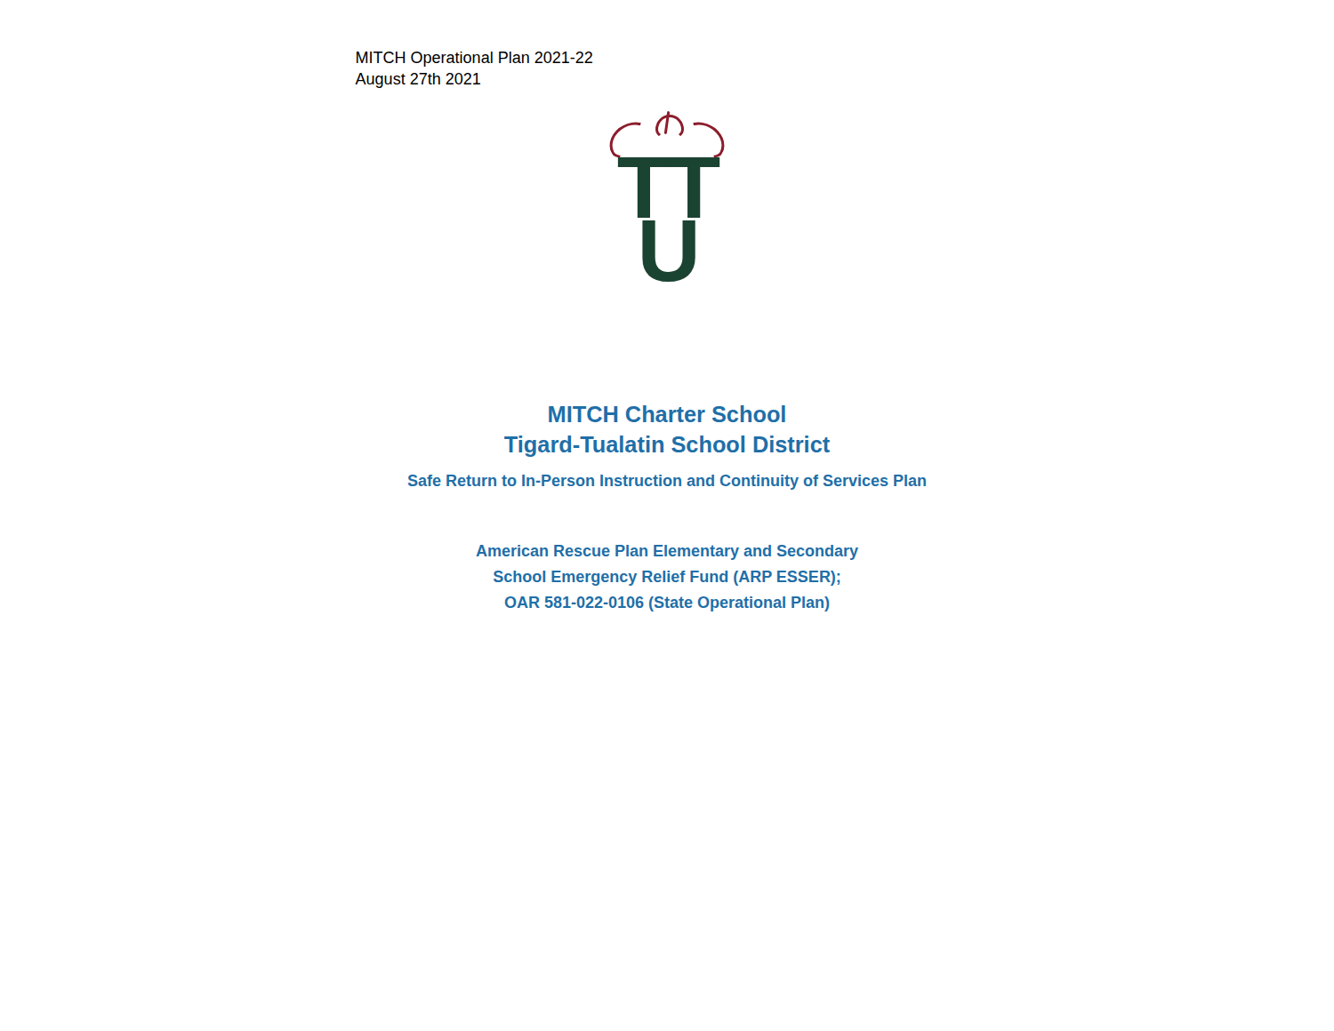MITCH Operational Plan 2021-22
August 27th 2021
TT
U
MITCH Charter School
Tigard-Tualatin School District
Safe Return to In-Person Instruction and Continuity of Services Plan
American Rescue Plan Elementary and Secondary
School Emergency Relief Fund (ARP ESSER);
OAR 581-022-0106 (State Operational Plan)